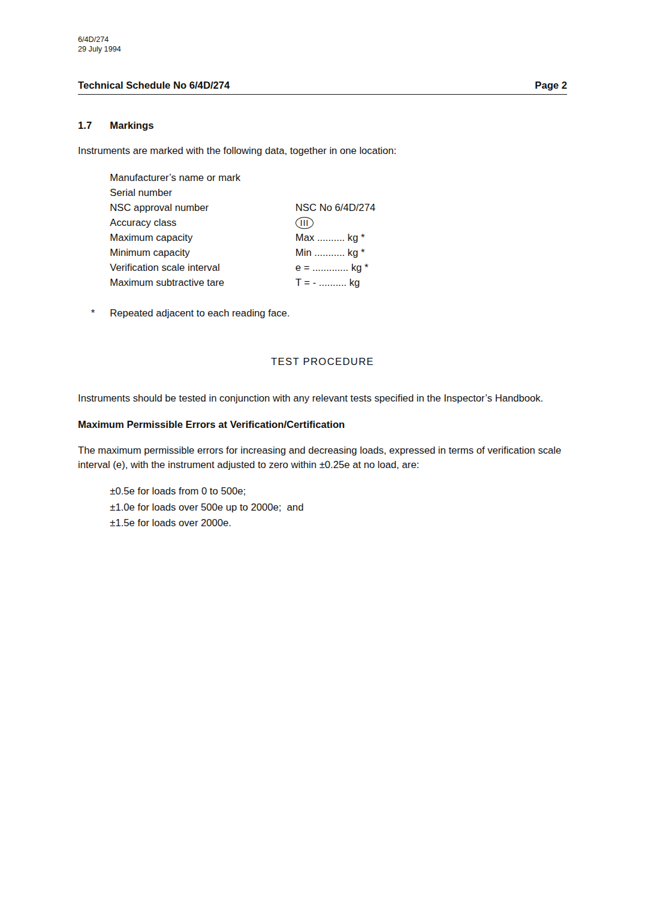6/4D/274
29 July 1994
Technical Schedule No 6/4D/274 Page 2
1.7 Markings
Instruments are marked with the following data, together in one location:
| Manufacturer’s name or mark | |
| Serial number | |
| NSC approval number | NSC No 6/4D/274 |
| Accuracy class | III |
| Maximum capacity | Max .......... kg * |
| Minimum capacity | Min ........... kg * |
| Verification scale interval | e = ............. kg * |
| Maximum subtractive tare | T = - .......... kg |
* Repeated adjacent to each reading face.
TEST PROCEDURE
Instruments should be tested in conjunction with any relevant tests specified in the Inspector’s Handbook.
Maximum Permissible Errors at Verification/Certification
The maximum permissible errors for increasing and decreasing loads, expressed in terms of verification scale interval (e), with the instrument adjusted to zero within ±0.25e at no load, are:
±0.5e for loads from 0 to 500e;
±1.0e for loads over 500e up to 2000e; and
±1.5e for loads over 2000e.